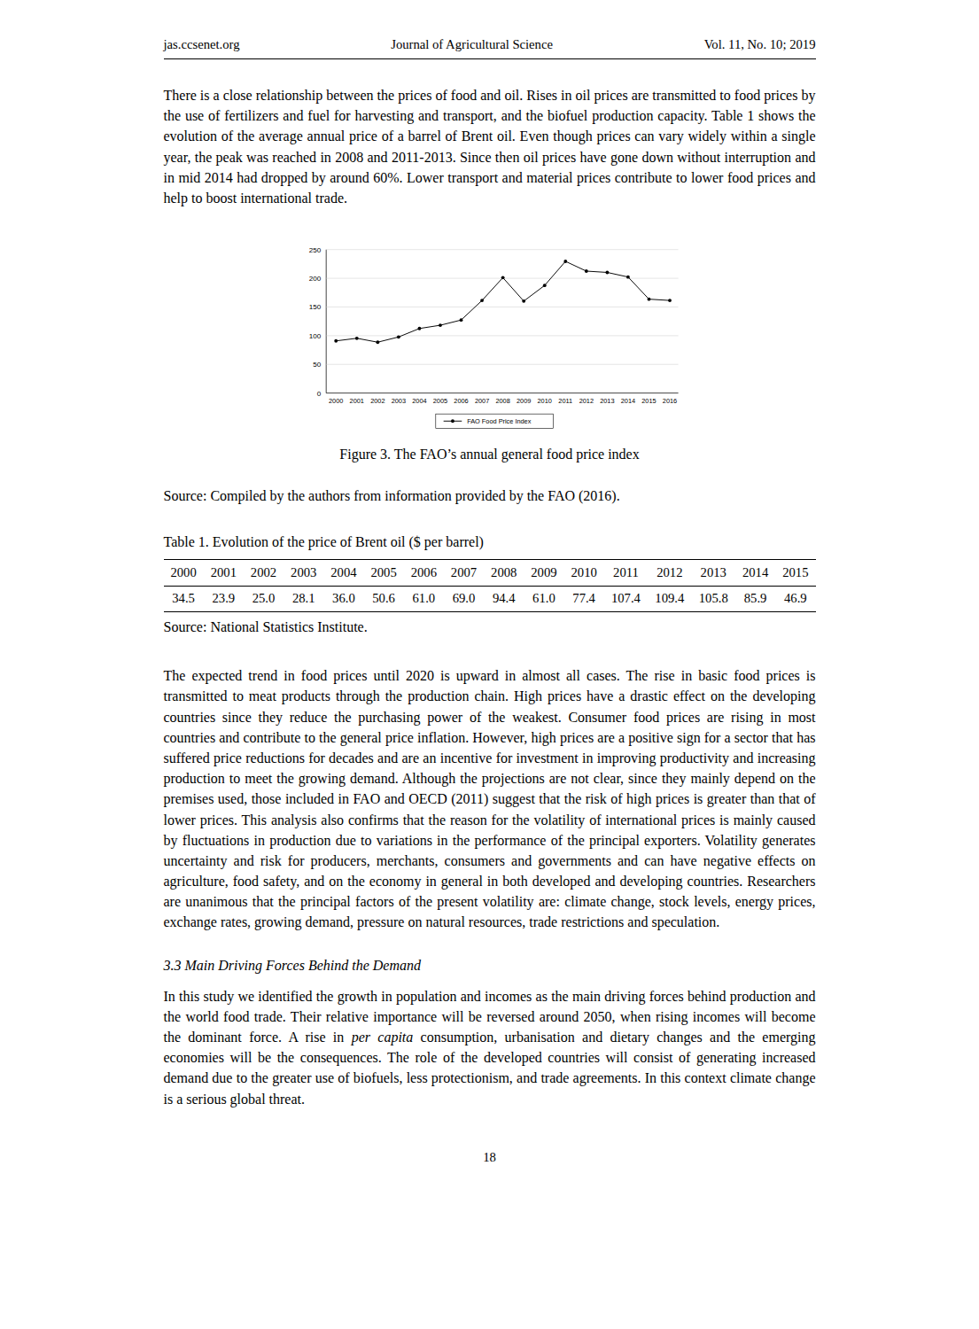jas.ccsenet.org Journal of Agricultural Science Vol. 11, No. 10; 2019
There is a close relationship between the prices of food and oil. Rises in oil prices are transmitted to food prices by the use of fertilizers and fuel for harvesting and transport, and the biofuel production capacity. Table 1 shows the evolution of the average annual price of a barrel of Brent oil. Even though prices can vary widely within a single year, the peak was reached in 2008 and 2011-2013. Since then oil prices have gone down without interruption and in mid 2014 had dropped by around 60%. Lower transport and material prices contribute to lower food prices and help to boost international trade.
250 200 150 100 50 0 2000 2001 2002 2003 2004 2005 2006 2007 2008 2009 2010 2011 2012 2013 2014 2015 2016 FAO Food Price Index
Figure 3. The FAO’s annual general food price index
Source: Compiled by the authors from information provided by the FAO (2016).
Table 1. Evolution of the price of Brent oil ($ per barrel)
| 2000 | 2001 | 2002 | 2003 | 2004 | 2005 | 2006 | 2007 | 2008 | 2009 | 2010 | 2011 | 2012 | 2013 | 2014 | 2015 |
| --- | --- | --- | --- | --- | --- | --- | --- | --- | --- | --- | --- | --- | --- | --- | --- |
| 34.5 | 23.9 | 25.0 | 28.1 | 36.0 | 50.6 | 61.0 | 69.0 | 94.4 | 61.0 | 77.4 | 107.4 | 109.4 | 105.8 | 85.9 | 46.9 |
Source: National Statistics Institute.
The expected trend in food prices until 2020 is upward in almost all cases. The rise in basic food prices is transmitted to meat products through the production chain. High prices have a drastic effect on the developing countries since they reduce the purchasing power of the weakest. Consumer food prices are rising in most countries and contribute to the general price inflation. However, high prices are a positive sign for a sector that has suffered price reductions for decades and are an incentive for investment in improving productivity and increasing production to meet the growing demand. Although the projections are not clear, since they mainly depend on the premises used, those included in FAO and OECD (2011) suggest that the risk of high prices is greater than that of lower prices. This analysis also confirms that the reason for the volatility of international prices is mainly caused by fluctuations in production due to variations in the performance of the principal exporters. Volatility generates uncertainty and risk for producers, merchants, consumers and governments and can have negative effects on agriculture, food safety, and on the economy in general in both developed and developing countries. Researchers are unanimous that the principal factors of the present volatility are: climate change, stock levels, energy prices, exchange rates, growing demand, pressure on natural resources, trade restrictions and speculation.
3.3 Main Driving Forces Behind the Demand
In this study we identified the growth in population and incomes as the main driving forces behind production and the world food trade. Their relative importance will be reversed around 2050, when rising incomes will become the dominant force. A rise in per capita consumption, urbanisation and dietary changes and the emerging economies will be the consequences. The role of the developed countries will consist of generating increased demand due to the greater use of biofuels, less protectionism, and trade agreements. In this context climate change is a serious global threat.
18